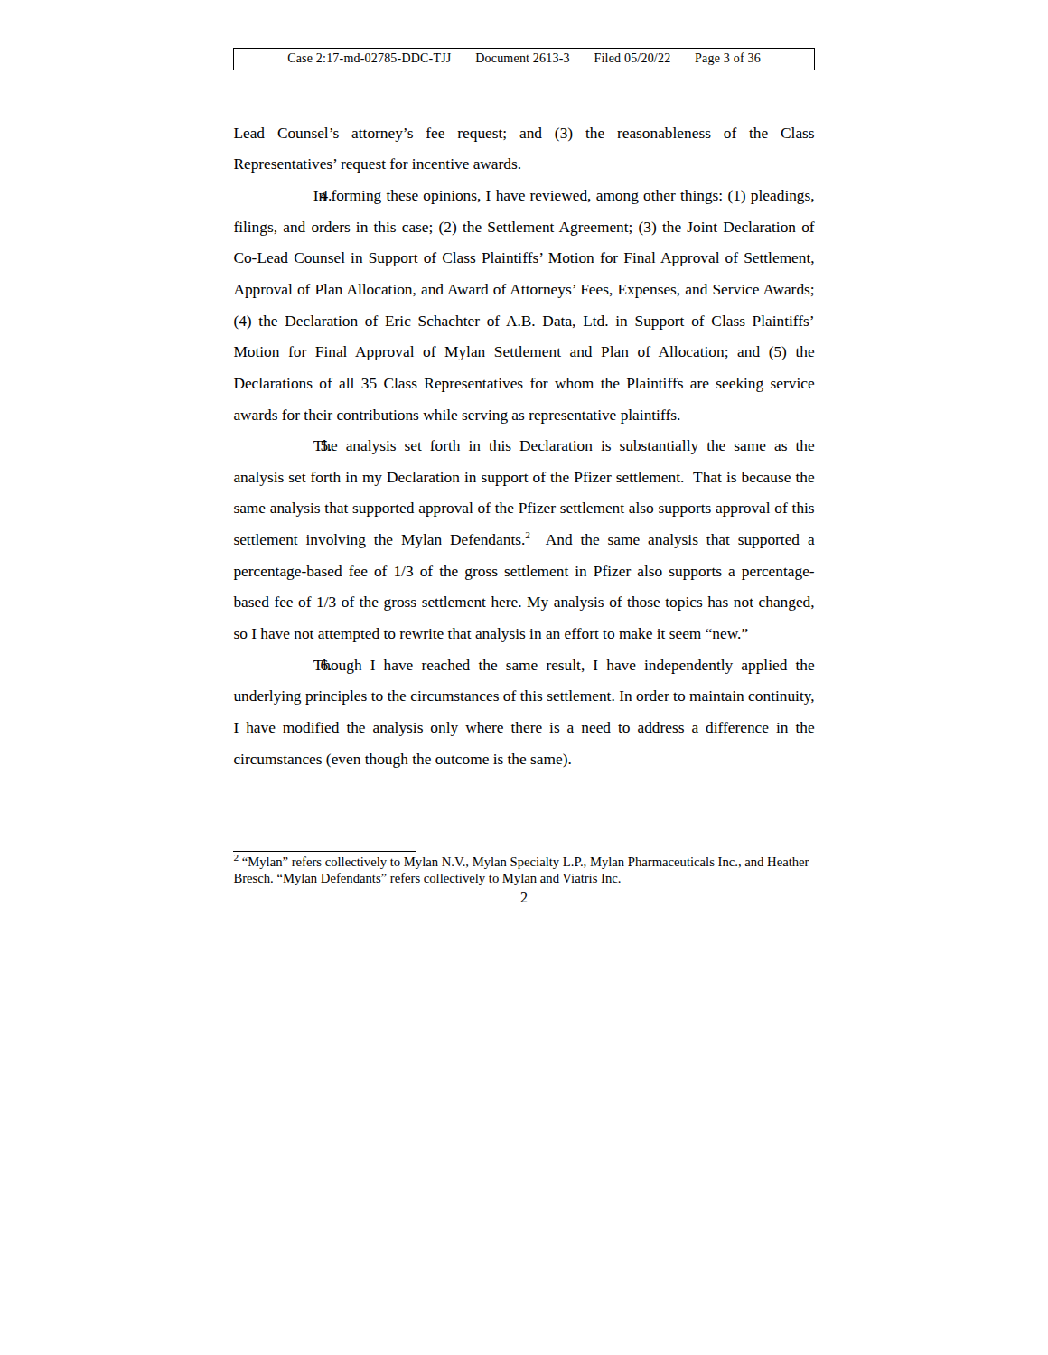Case 2:17-md-02785-DDC-TJJ Document 2613-3 Filed 05/20/22 Page 3 of 36
Lead Counsel’s attorney’s fee request; and (3) the reasonableness of the Class Representatives’ request for incentive awards.
4. In forming these opinions, I have reviewed, among other things: (1) pleadings, filings, and orders in this case; (2) the Settlement Agreement; (3) the Joint Declaration of Co-Lead Counsel in Support of Class Plaintiffs’ Motion for Final Approval of Settlement, Approval of Plan Allocation, and Award of Attorneys’ Fees, Expenses, and Service Awards; (4) the Declaration of Eric Schachter of A.B. Data, Ltd. in Support of Class Plaintiffs’ Motion for Final Approval of Mylan Settlement and Plan of Allocation; and (5) the Declarations of all 35 Class Representatives for whom the Plaintiffs are seeking service awards for their contributions while serving as representative plaintiffs.
5. The analysis set forth in this Declaration is substantially the same as the analysis set forth in my Declaration in support of the Pfizer settlement. That is because the same analysis that supported approval of the Pfizer settlement also supports approval of this settlement involving the Mylan Defendants.2 And the same analysis that supported a percentage-based fee of 1/3 of the gross settlement in Pfizer also supports a percentage-based fee of 1/3 of the gross settlement here. My analysis of those topics has not changed, so I have not attempted to rewrite that analysis in an effort to make it seem “new.”
6. Though I have reached the same result, I have independently applied the underlying principles to the circumstances of this settlement. In order to maintain continuity, I have modified the analysis only where there is a need to address a difference in the circumstances (even though the outcome is the same).
2 “Mylan” refers collectively to Mylan N.V., Mylan Specialty L.P., Mylan Pharmaceuticals Inc., and Heather Bresch. “Mylan Defendants” refers collectively to Mylan and Viatris Inc.
2